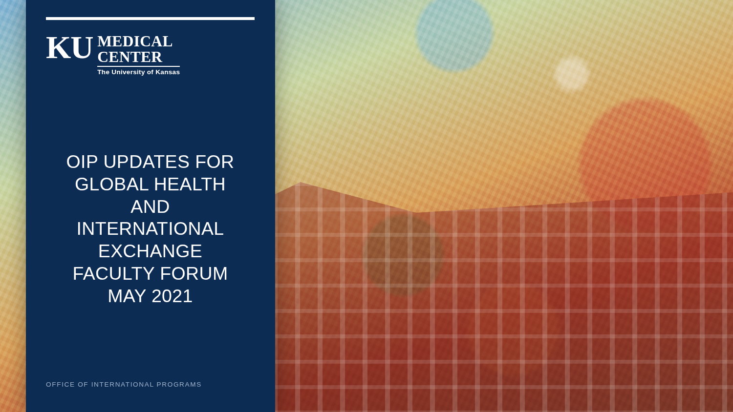KU MEDICAL CENTER The University of Kansas
OIP Updates for
Global Health
and
International
Exchange
Faculty Forum
May 2021
Office of International Programs